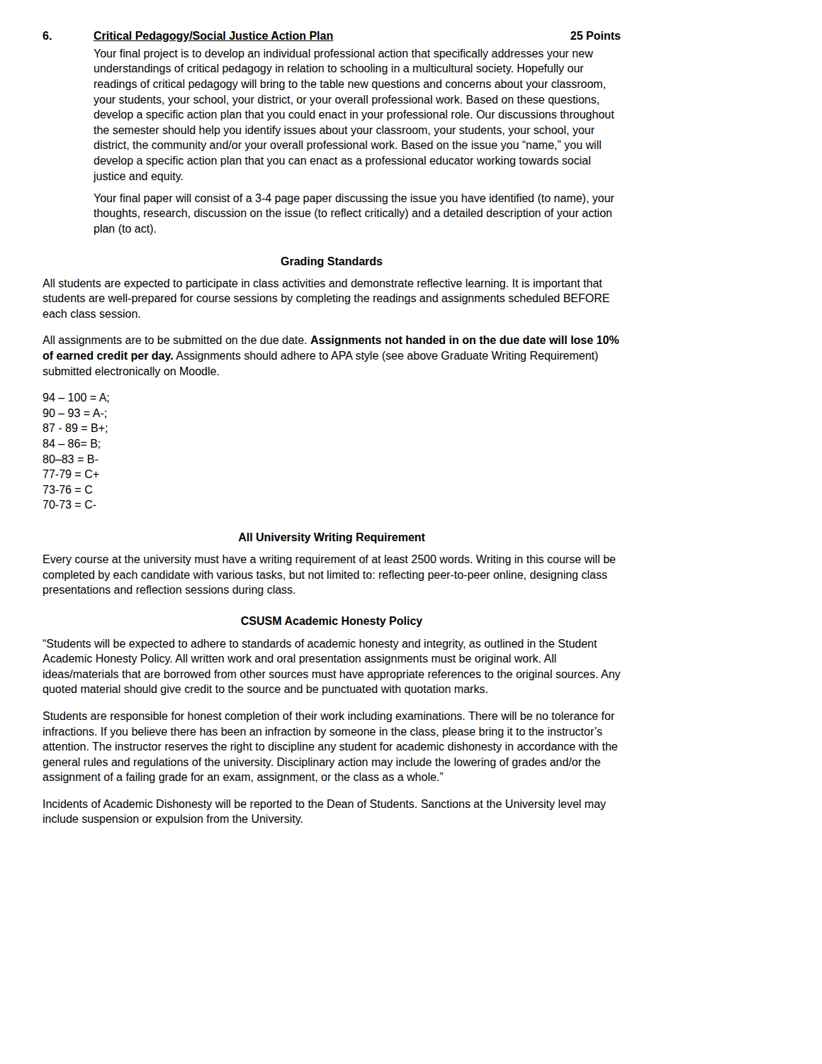6. Critical Pedagogy/Social Justice Action Plan 25 Points
Your final project is to develop an individual professional action that specifically addresses your new understandings of critical pedagogy in relation to schooling in a multicultural society. Hopefully our readings of critical pedagogy will bring to the table new questions and concerns about your classroom, your students, your school, your district, or your overall professional work. Based on these questions, develop a specific action plan that you could enact in your professional role. Our discussions throughout the semester should help you identify issues about your classroom, your students, your school, your district, the community and/or your overall professional work. Based on the issue you “name,” you will develop a specific action plan that you can enact as a professional educator working towards social justice and equity.
Your final paper will consist of a 3-4 page paper discussing the issue you have identified (to name), your thoughts, research, discussion on the issue (to reflect critically) and a detailed description of your action plan (to act).
Grading Standards
All students are expected to participate in class activities and demonstrate reflective learning. It is important that students are well-prepared for course sessions by completing the readings and assignments scheduled BEFORE each class session.
All assignments are to be submitted on the due date. Assignments not handed in on the due date will lose 10% of earned credit per day. Assignments should adhere to APA style (see above Graduate Writing Requirement) submitted electronically on Moodle.
94 – 100 = A;
90 – 93 = A-;
87 - 89 = B+;
84 – 86= B;
80–83 = B-
77-79 = C+
73-76 = C
70-73 = C-
All University Writing Requirement
Every course at the university must have a writing requirement of at least 2500 words. Writing in this course will be completed by each candidate with various tasks, but not limited to: reflecting peer-to-peer online, designing class presentations and reflection sessions during class.
CSUSM Academic Honesty Policy
“Students will be expected to adhere to standards of academic honesty and integrity, as outlined in the Student Academic Honesty Policy. All written work and oral presentation assignments must be original work. All ideas/materials that are borrowed from other sources must have appropriate references to the original sources. Any quoted material should give credit to the source and be punctuated with quotation marks.
Students are responsible for honest completion of their work including examinations. There will be no tolerance for infractions. If you believe there has been an infraction by someone in the class, please bring it to the instructor’s attention. The instructor reserves the right to discipline any student for academic dishonesty in accordance with the general rules and regulations of the university. Disciplinary action may include the lowering of grades and/or the assignment of a failing grade for an exam, assignment, or the class as a whole.”
Incidents of Academic Dishonesty will be reported to the Dean of Students. Sanctions at the University level may include suspension or expulsion from the University.